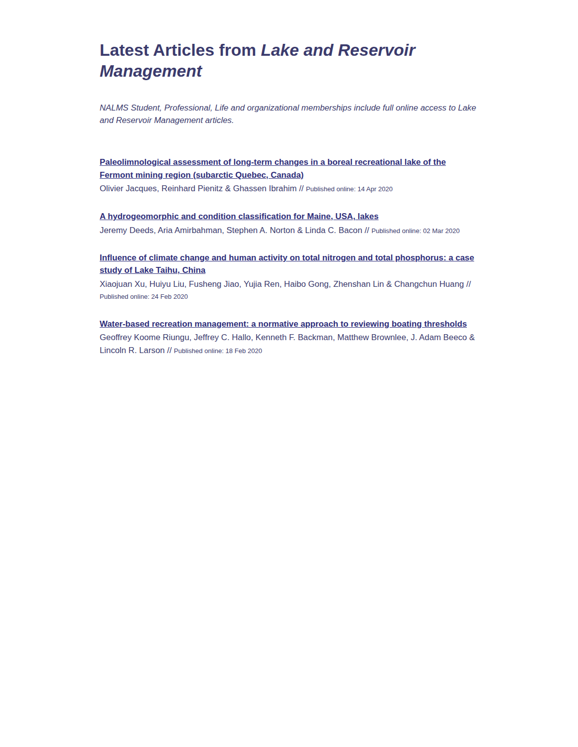Latest Articles from Lake and Reservoir Management
NALMS Student, Professional, Life and organizational memberships include full online access to Lake and Reservoir Management articles.
Paleolimnological assessment of long-term changes in a boreal recreational lake of the Fermont mining region (subarctic Quebec, Canada) Olivier Jacques, Reinhard Pienitz & Ghassen Ibrahim // Published online: 14 Apr 2020
A hydrogeomorphic and condition classification for Maine, USA, lakes Jeremy Deeds, Aria Amirbahman, Stephen A. Norton & Linda C. Bacon // Published online: 02 Mar 2020
Influence of climate change and human activity on total nitrogen and total phosphorus: a case study of Lake Taihu, China Xiaojuan Xu, Huiyu Liu, Fusheng Jiao, Yujia Ren, Haibo Gong, Zhenshan Lin & Changchun Huang // Published online: 24 Feb 2020
Water-based recreation management: a normative approach to reviewing boating thresholds Geoffrey Koome Riungu, Jeffrey C. Hallo, Kenneth F. Backman, Matthew Brownlee, J. Adam Beeco & Lincoln R. Larson // Published online: 18 Feb 2020